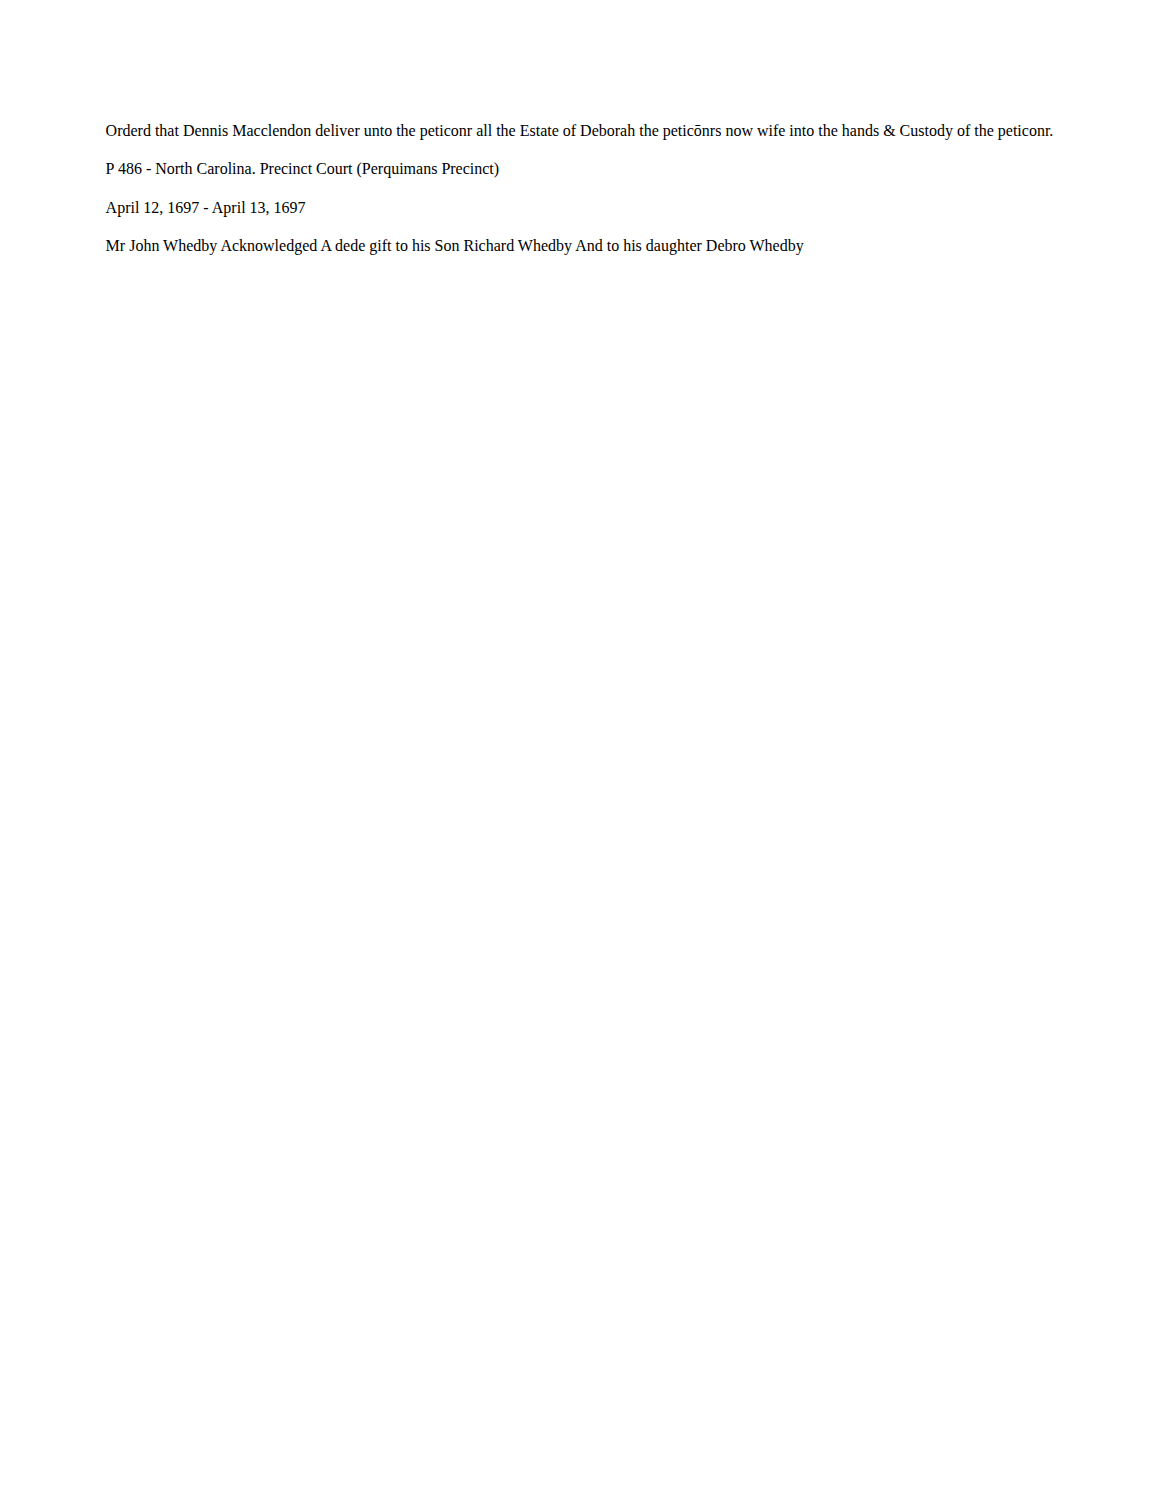Orderd that Dennis Macclendon deliver unto the peticonr all the Estate of Deborah the peticōnrs now wife into the hands & Custody of the peticonr.
P 486 - North Carolina. Precinct Court (Perquimans Precinct)
April 12, 1697 - April 13, 1697
Mr John Whedby Acknowledged A dede gift to his Son Richard Whedby And to his daughter Debro Whedby